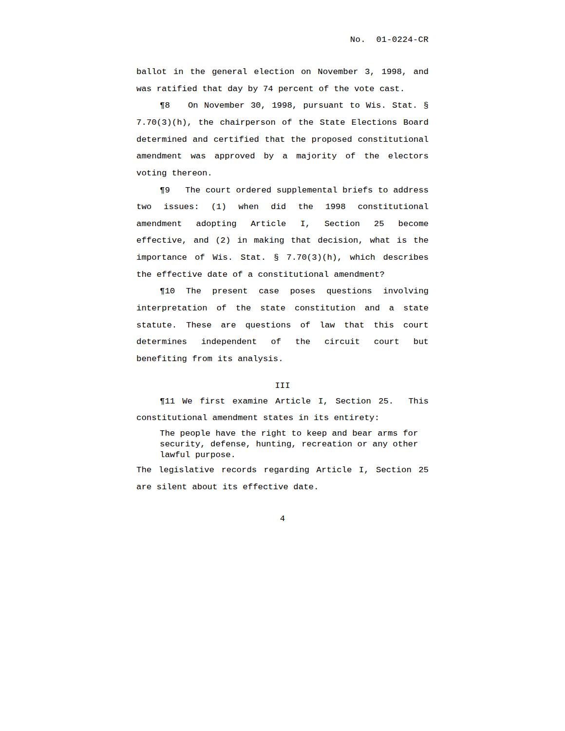No. 01-0224-CR
ballot in the general election on November 3, 1998, and was ratified that day by 74 percent of the vote cast.
¶8 On November 30, 1998, pursuant to Wis. Stat. § 7.70(3)(h), the chairperson of the State Elections Board determined and certified that the proposed constitutional amendment was approved by a majority of the electors voting thereon.
¶9 The court ordered supplemental briefs to address two issues: (1) when did the 1998 constitutional amendment adopting Article I, Section 25 become effective, and (2) in making that decision, what is the importance of Wis. Stat. § 7.70(3)(h), which describes the effective date of a constitutional amendment?
¶10 The present case poses questions involving interpretation of the state constitution and a state statute. These are questions of law that this court determines independent of the circuit court but benefiting from its analysis.
III
¶11 We first examine Article I, Section 25. This constitutional amendment states in its entirety:
The people have the right to keep and bear arms for security, defense, hunting, recreation or any other lawful purpose.
The legislative records regarding Article I, Section 25 are silent about its effective date.
4